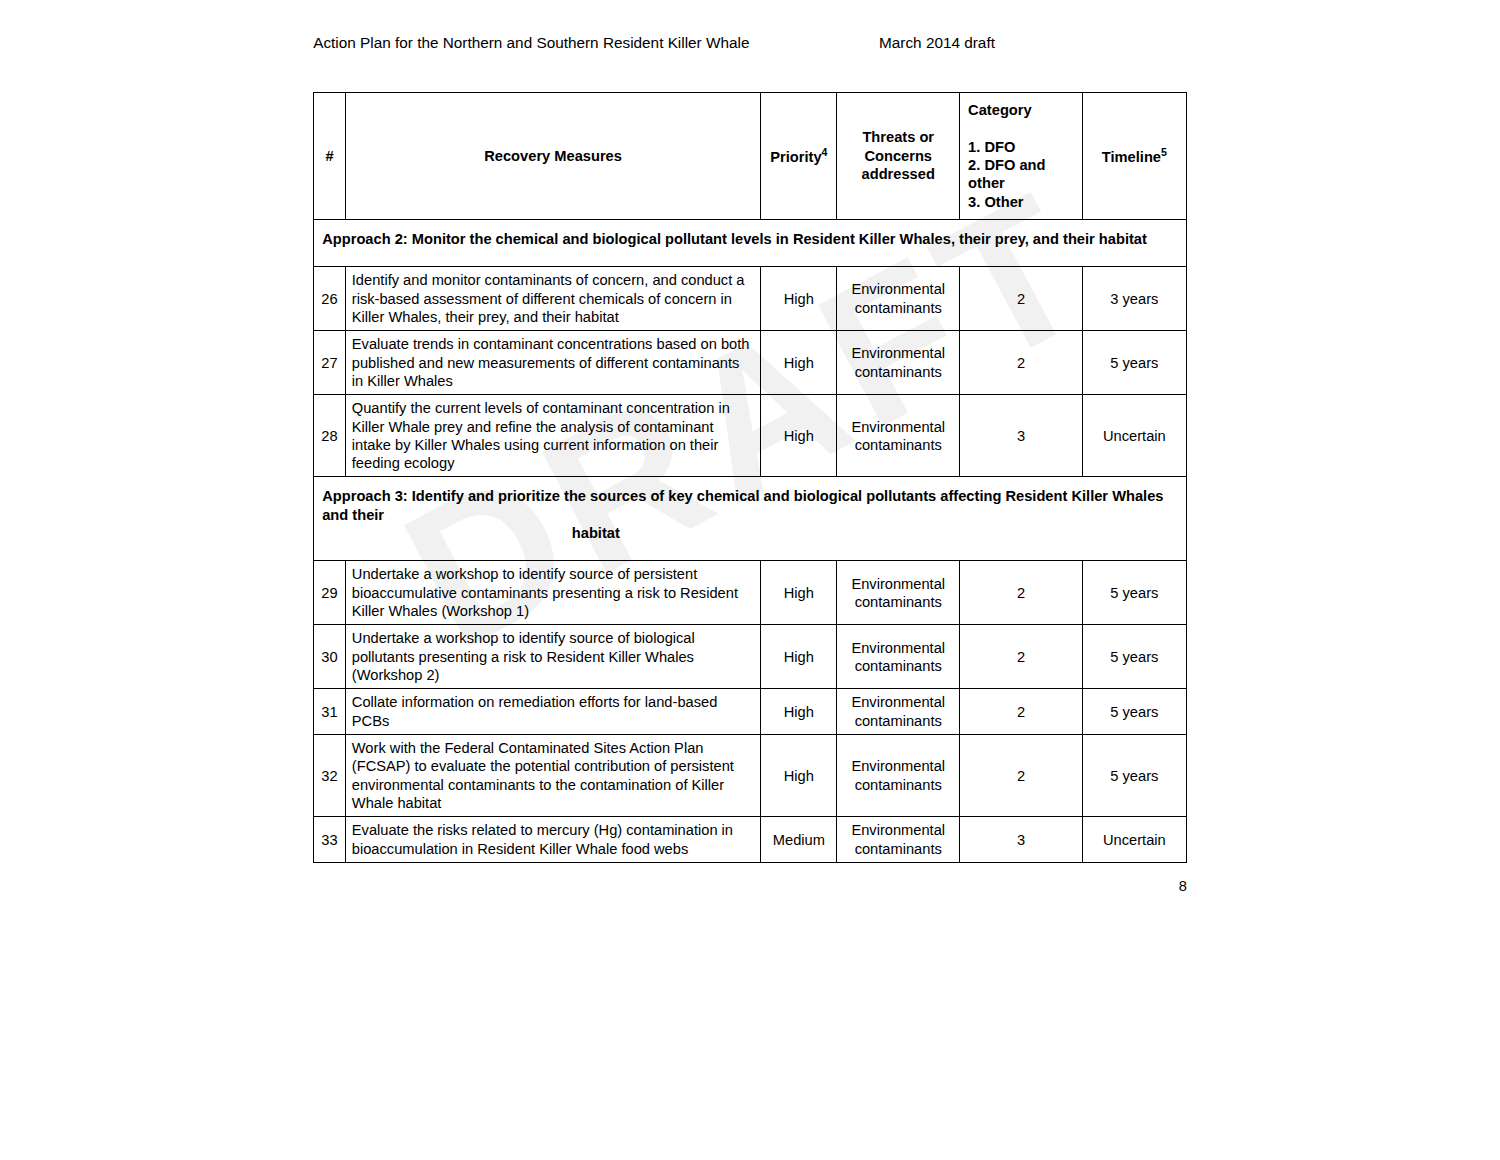DRAFT
Action Plan for the Northern and Southern Resident Killer Whale March 2014 draft
| # | Recovery Measures | Priority 4 | Threats or Concerns addressed | Category 1. DFO 2. DFO and other 3. Other | Timeline 5 |
| --- | --- | --- | --- | --- | --- |
| Approach 2: Monitor the chemical and biological pollutant levels in Resident Killer Whales, their prey, and their habitat |
| 26 | Identify and monitor contaminants of concern, and conduct a risk-based assessment of different chemicals of concern in Killer Whales, their prey, and their habitat | High | Environmental contaminants | 2 | 3 years |
| 27 | Evaluate trends in contaminant concentrations based on both published and new measurements of different contaminants in Killer Whales | High | Environmental contaminants | 2 | 5 years |
| 28 | Quantify the current levels of contaminant concentration in Killer Whale prey and refine the analysis of contaminant intake by Killer Whales using current information on their feeding ecology | High | Environmental contaminants | 3 | Uncertain |
| Approach 3: Identify and prioritize the sources of key chemical and biological pollutants affecting Resident Killer Whales and their habitat |
| 29 | Undertake a workshop to identify source of persistent bioaccumulative contaminants presenting a risk to Resident Killer Whales (Workshop 1) | High | Environmental contaminants | 2 | 5 years |
| 30 | Undertake a workshop to identify source of biological pollutants presenting a risk to Resident Killer Whales (Workshop 2) | High | Environmental contaminants | 2 | 5 years |
| 31 | Collate information on remediation efforts for land-based PCBs | High | Environmental contaminants | 2 | 5 years |
| 32 | Work with the Federal Contaminated Sites Action Plan (FCSAP) to evaluate the potential contribution of persistent environmental contaminants to the contamination of Killer Whale habitat | High | Environmental contaminants | 2 | 5 years |
| 33 | Evaluate the risks related to mercury (Hg) contamination in bioaccumulation in Resident Killer Whale food webs | Medium | Environmental contaminants | 3 | Uncertain |
8